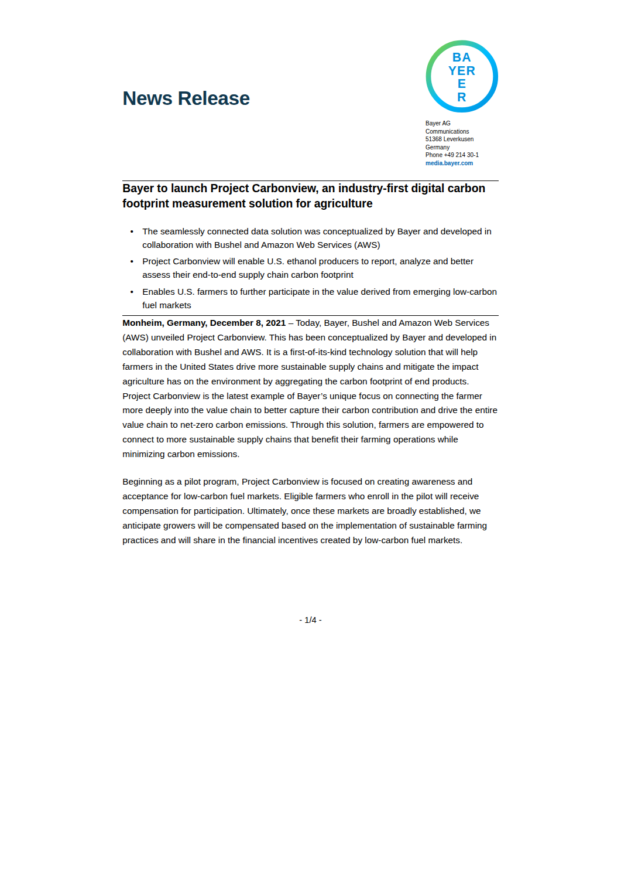News Release
BA YER E R
Bayer AG
Communications
51368 Leverkusen
Germany
Phone +49 214 30-1
media.bayer.com
Bayer to launch Project Carbonview, an industry-first digital carbon footprint measurement solution for agriculture
The seamlessly connected data solution was conceptualized by Bayer and developed in collaboration with Bushel and Amazon Web Services (AWS)
Project Carbonview will enable U.S. ethanol producers to report, analyze and better assess their end-to-end supply chain carbon footprint
Enables U.S. farmers to further participate in the value derived from emerging low-carbon fuel markets
Monheim, Germany, December 8, 2021 – Today, Bayer, Bushel and Amazon Web Services (AWS) unveiled Project Carbonview. This has been conceptualized by Bayer and developed in collaboration with Bushel and AWS. It is a first-of-its-kind technology solution that will help farmers in the United States drive more sustainable supply chains and mitigate the impact agriculture has on the environment by aggregating the carbon footprint of end products. Project Carbonview is the latest example of Bayer’s unique focus on connecting the farmer more deeply into the value chain to better capture their carbon contribution and drive the entire value chain to net-zero carbon emissions. Through this solution, farmers are empowered to connect to more sustainable supply chains that benefit their farming operations while minimizing carbon emissions.
Beginning as a pilot program, Project Carbonview is focused on creating awareness and acceptance for low-carbon fuel markets. Eligible farmers who enroll in the pilot will receive compensation for participation. Ultimately, once these markets are broadly established, we anticipate growers will be compensated based on the implementation of sustainable farming practices and will share in the financial incentives created by low-carbon fuel markets.
- 1/4 -